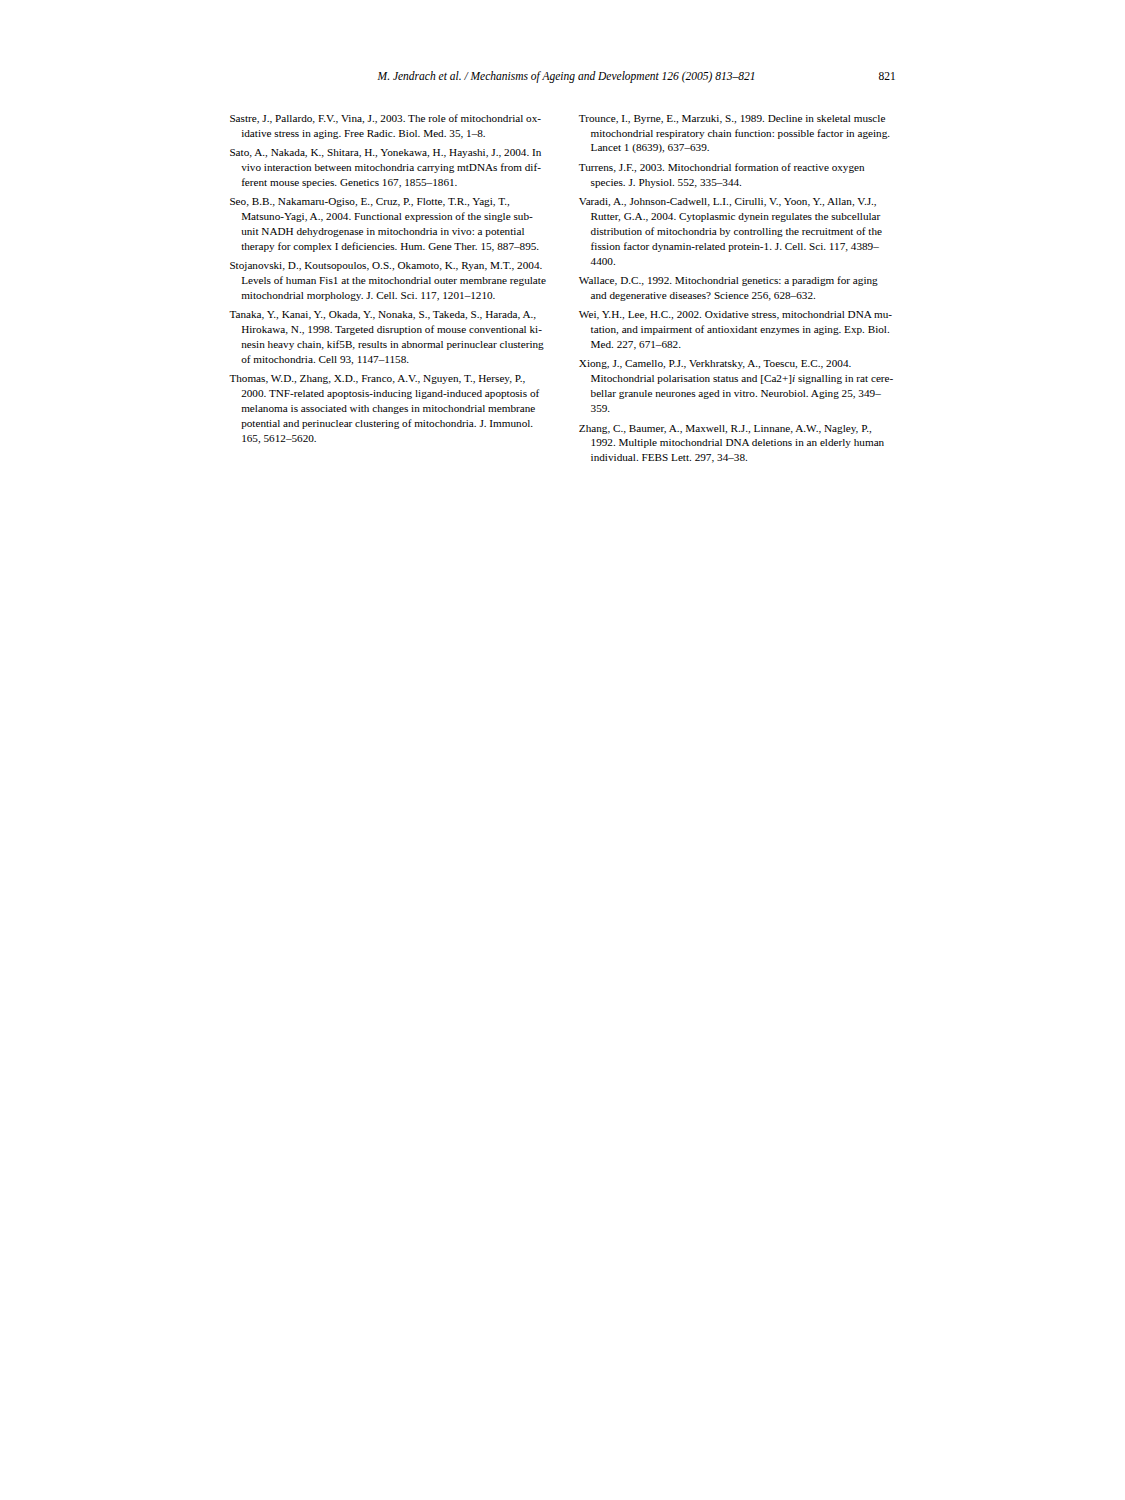M. Jendrach et al. / Mechanisms of Ageing and Development 126 (2005) 813–821 821
Sastre, J., Pallardo, F.V., Vina, J., 2003. The role of mitochondrial oxidative stress in aging. Free Radic. Biol. Med. 35, 1–8.
Sato, A., Nakada, K., Shitara, H., Yonekawa, H., Hayashi, J., 2004. In vivo interaction between mitochondria carrying mtDNAs from different mouse species. Genetics 167, 1855–1861.
Seo, B.B., Nakamaru-Ogiso, E., Cruz, P., Flotte, T.R., Yagi, T., Matsuno-Yagi, A., 2004. Functional expression of the single subunit NADH dehydrogenase in mitochondria in vivo: a potential therapy for complex I deficiencies. Hum. Gene Ther. 15, 887–895.
Stojanovski, D., Koutsopoulos, O.S., Okamoto, K., Ryan, M.T., 2004. Levels of human Fis1 at the mitochondrial outer membrane regulate mitochondrial morphology. J. Cell. Sci. 117, 1201–1210.
Tanaka, Y., Kanai, Y., Okada, Y., Nonaka, S., Takeda, S., Harada, A., Hirokawa, N., 1998. Targeted disruption of mouse conventional kinesin heavy chain, kif5B, results in abnormal perinuclear clustering of mitochondria. Cell 93, 1147–1158.
Thomas, W.D., Zhang, X.D., Franco, A.V., Nguyen, T., Hersey, P., 2000. TNF-related apoptosis-inducing ligand-induced apoptosis of melanoma is associated with changes in mitochondrial membrane potential and perinuclear clustering of mitochondria. J. Immunol. 165, 5612–5620.
Trounce, I., Byrne, E., Marzuki, S., 1989. Decline in skeletal muscle mitochondrial respiratory chain function: possible factor in ageing. Lancet 1 (8639), 637–639.
Turrens, J.F., 2003. Mitochondrial formation of reactive oxygen species. J. Physiol. 552, 335–344.
Varadi, A., Johnson-Cadwell, L.I., Cirulli, V., Yoon, Y., Allan, V.J., Rutter, G.A., 2004. Cytoplasmic dynein regulates the subcellular distribution of mitochondria by controlling the recruitment of the fission factor dynamin-related protein-1. J. Cell. Sci. 117, 4389–4400.
Wallace, D.C., 1992. Mitochondrial genetics: a paradigm for aging and degenerative diseases? Science 256, 628–632.
Wei, Y.H., Lee, H.C., 2002. Oxidative stress, mitochondrial DNA mutation, and impairment of antioxidant enzymes in aging. Exp. Biol. Med. 227, 671–682.
Xiong, J., Camello, P.J., Verkhratsky, A., Toescu, E.C., 2004. Mitochondrial polarisation status and [Ca2+]i signalling in rat cerebellar granule neurones aged in vitro. Neurobiol. Aging 25, 349–359.
Zhang, C., Baumer, A., Maxwell, R.J., Linnane, A.W., Nagley, P., 1992. Multiple mitochondrial DNA deletions in an elderly human individual. FEBS Lett. 297, 34–38.